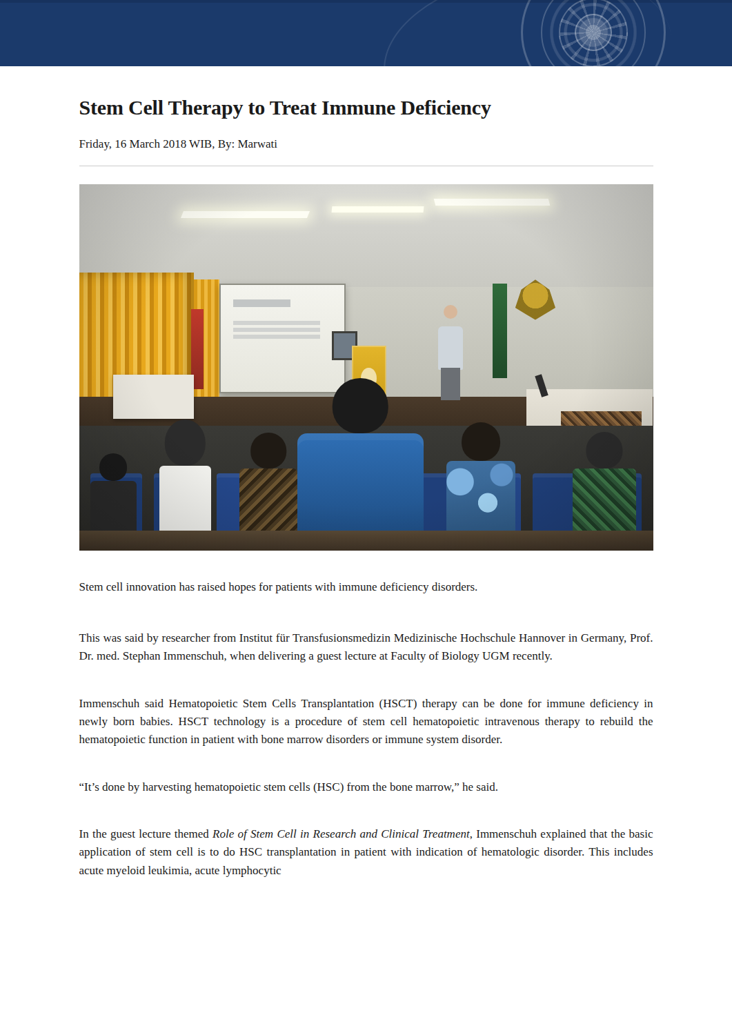Stem Cell Therapy to Treat Immune Deficiency
Friday, 16 March 2018 WIB, By: Marwati
Stem cell innovation has raised hopes for patients with immune deficiency disorders.
This was said by researcher from Institut für Transfusionsmedizin Medizinische Hochschule Hannover in Germany, Prof. Dr. med. Stephan Immenschuh, when delivering a guest lecture at Faculty of Biology UGM recently.
Immenschuh said Hematopoietic Stem Cells Transplantation (HSCT) therapy can be done for immune deficiency in newly born babies. HSCT technology is a procedure of stem cell hematopoietic intravenous therapy to rebuild the hematopoietic function in patient with bone marrow disorders or immune system disorder.
“It’s done by harvesting hematopoietic stem cells (HSC) from the bone marrow,” he said.
In the guest lecture themed Role of Stem Cell in Research and Clinical Treatment, Immenschuh explained that the basic application of stem cell is to do HSC transplantation in patient with indication of hematologic disorder. This includes acute myeloid leukimia, acute lymphocytic